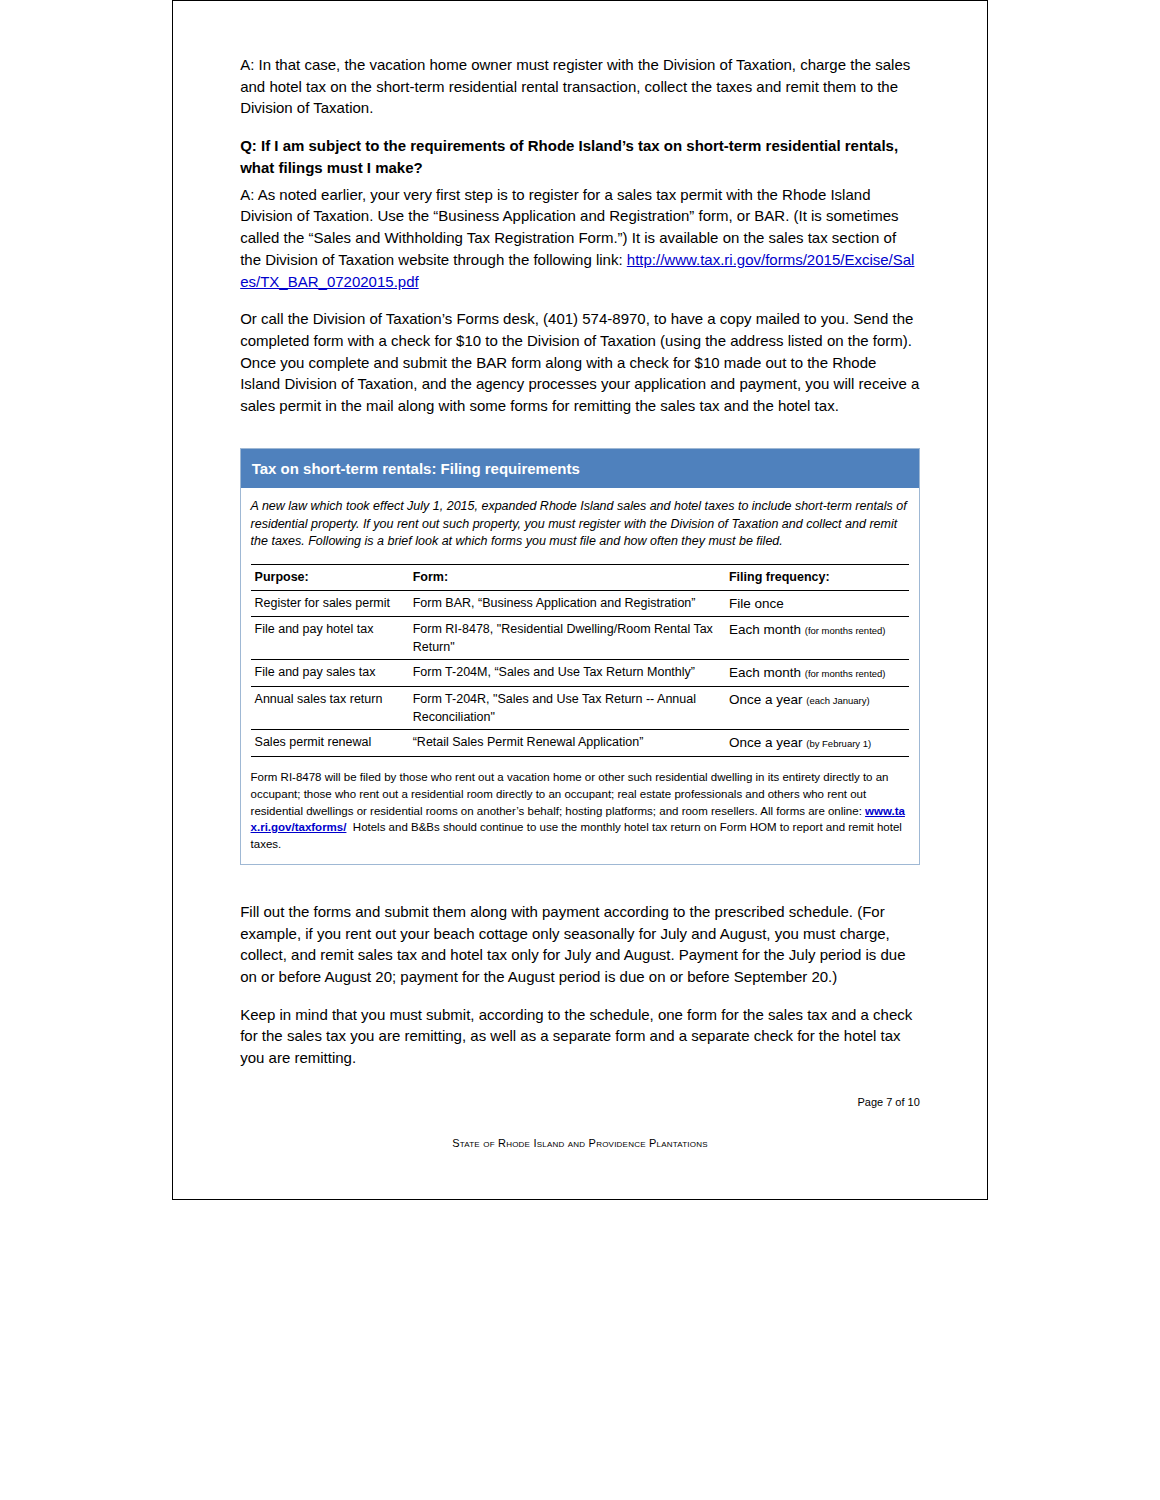A: In that case, the vacation home owner must register with the Division of Taxation, charge the sales and hotel tax on the short-term residential rental transaction, collect the taxes and remit them to the Division of Taxation.
Q: If I am subject to the requirements of Rhode Island’s tax on short-term residential rentals, what filings must I make?
A: As noted earlier, your very first step is to register for a sales tax permit with the Rhode Island Division of Taxation. Use the “Business Application and Registration” form, or BAR. (It is sometimes called the “Sales and Withholding Tax Registration Form.”) It is available on the sales tax section of the Division of Taxation website through the following link: http://www.tax.ri.gov/forms/2015/Excise/Sales/TX_BAR_07202015.pdf
Or call the Division of Taxation’s Forms desk, (401) 574-8970, to have a copy mailed to you. Send the completed form with a check for $10 to the Division of Taxation (using the address listed on the form). Once you complete and submit the BAR form along with a check for $10 made out to the Rhode Island Division of Taxation, and the agency processes your application and payment, you will receive a sales permit in the mail along with some forms for remitting the sales tax and the hotel tax.
Tax on short-term rentals: Filing requirements
A new law which took effect July 1, 2015, expanded Rhode Island sales and hotel taxes to include short-term rentals of residential property. If you rent out such property, you must register with the Division of Taxation and collect and remit the taxes. Following is a brief look at which forms you must file and how often they must be filed.
| Purpose: | Form: | Filing frequency: |
| --- | --- | --- |
| Register for sales permit | Form BAR, “Business Application and Registration” | File once |
| File and pay hotel tax | Form RI-8478, "Residential Dwelling/Room Rental Tax Return" | Each month (for months rented) |
| File and pay sales tax | Form T-204M, “Sales and Use Tax Return Monthly” | Each month (for months rented) |
| Annual sales tax return | Form T-204R, "Sales and Use Tax Return -- Annual Reconciliation" | Once a year (each January) |
| Sales permit renewal | “Retail Sales Permit Renewal Application” | Once a year (by February 1) |
Form RI-8478 will be filed by those who rent out a vacation home or other such residential dwelling in its entirety directly to an occupant; those who rent out a residential room directly to an occupant; real estate professionals and others who rent out residential dwellings or residential rooms on another’s behalf; hosting platforms; and room resellers. All forms are online: www.tax.ri.gov/taxforms/ Hotels and B&Bs should continue to use the monthly hotel tax return on Form HOM to report and remit hotel taxes.
Fill out the forms and submit them along with payment according to the prescribed schedule. (For example, if you rent out your beach cottage only seasonally for July and August, you must charge, collect, and remit sales tax and hotel tax only for July and August. Payment for the July period is due on or before August 20; payment for the August period is due on or before September 20.)
Keep in mind that you must submit, according to the schedule, one form for the sales tax and a check for the sales tax you are remitting, as well as a separate form and a separate check for the hotel tax you are remitting.
Page 7 of 10
State of Rhode Island and Providence Plantations